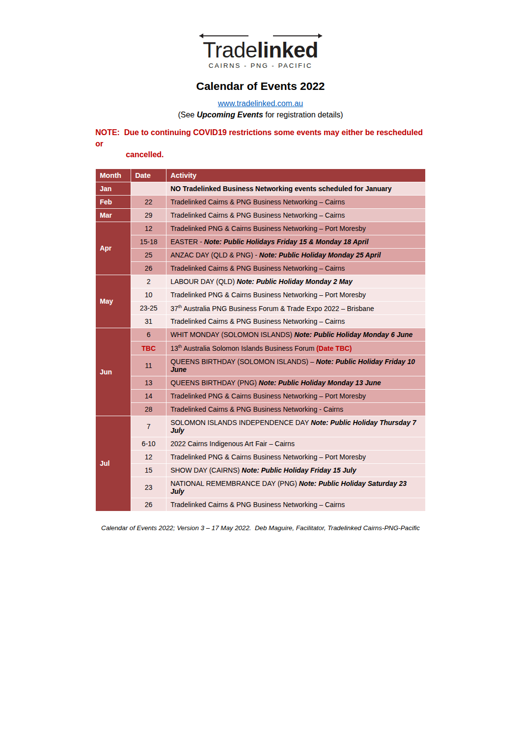Tradelinked
CAIRNS - PNG - PACIFIC
Calendar of Events 2022
www.tradelinked.com.au
(See Upcoming Events for registration details)
NOTE: Due to continuing COVID19 restrictions some events may either be rescheduled or
cancelled.
| Month | Date | Activity |
| --- | --- | --- |
| Jan | | NO Tradelinked Business Networking events scheduled for January |
| Feb | 22 | Tradelinked Cairns & PNG Business Networking – Cairns |
| Mar | 29 | Tradelinked Cairns & PNG Business Networking – Cairns |
| Apr | 12 | Tradelinked PNG & Cairns Business Networking – Port Moresby |
| 15-18 | EASTER - Note: Public Holidays Friday 15 & Monday 18 April |
| 25 | ANZAC DAY (QLD & PNG) - Note: Public Holiday Monday 25 April |
| 26 | Tradelinked Cairns & PNG Business Networking – Cairns |
| May | 2 | LABOUR DAY (QLD) Note: Public Holiday Monday 2 May |
| 10 | Tradelinked PNG & Cairns Business Networking – Port Moresby |
| 23-25 | 37 th Australia PNG Business Forum & Trade Expo 2022 – Brisbane |
| 31 | Tradelinked Cairns & PNG Business Networking – Cairns |
| Jun | 6 | WHIT MONDAY (SOLOMON ISLANDS) Note: Public Holiday Monday 6 June |
| TBC | 13 th Australia Solomon Islands Business Forum (Date TBC) |
| 11 | QUEENS BIRTHDAY (SOLOMON ISLANDS) – Note: Public Holiday Friday 10 June |
| 13 | QUEENS BIRTHDAY (PNG) Note: Public Holiday Monday 13 June |
| 14 | Tradelinked PNG & Cairns Business Networking – Port Moresby |
| 28 | Tradelinked Cairns & PNG Business Networking - Cairns |
| Jul | 7 | SOLOMON ISLANDS INDEPENDENCE DAY Note: Public Holiday Thursday 7 July |
| 6-10 | 2022 Cairns Indigenous Art Fair – Cairns |
| 12 | Tradelinked PNG & Cairns Business Networking – Port Moresby |
| 15 | SHOW DAY (CAIRNS) Note: Public Holiday Friday 15 July |
| 23 | NATIONAL REMEMBRANCE DAY (PNG) Note: Public Holiday Saturday 23 July |
| 26 | Tradelinked Cairns & PNG Business Networking – Cairns |
Calendar of Events 2022; Version 3 – 17 May 2022. Deb Maguire, Facilitator, Tradelinked Cairns-PNG-Pacific